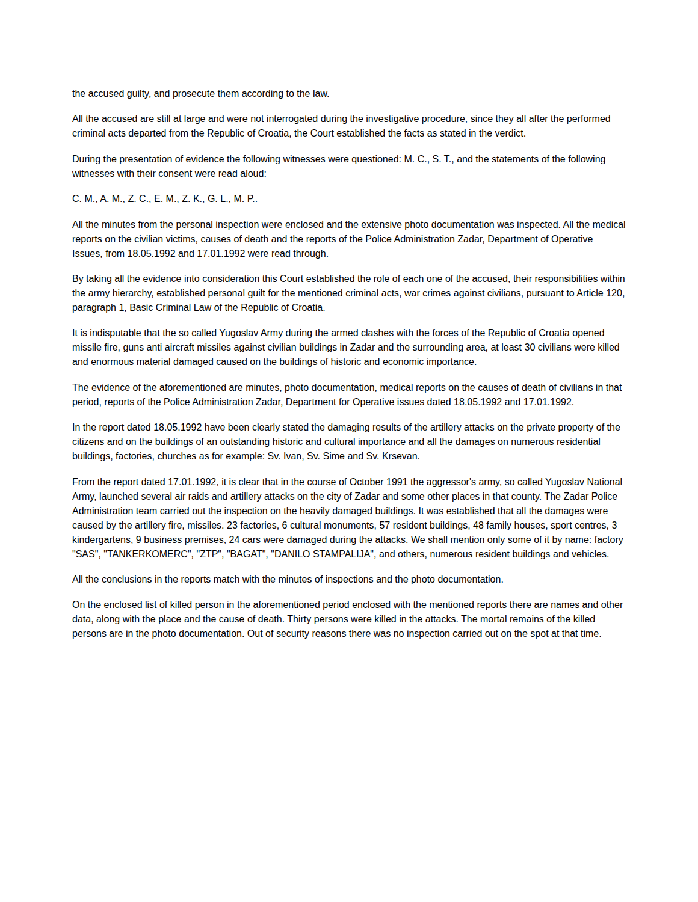the accused guilty, and prosecute them according to the law.
All the accused are still at large and were not interrogated during the investigative procedure, since they all after the performed criminal acts departed from the Republic of Croatia, the Court established the facts as stated in the verdict.
During the presentation of evidence the following witnesses were questioned: M. C., S. T., and the statements of the following witnesses with their consent were read aloud:
C. M., A. M., Z. C., E. M., Z. K., G. L., M. P..
All the minutes from the personal inspection were enclosed and the extensive photo documentation was inspected. All the medical reports on the civilian victims, causes of death and the reports of the Police Administration Zadar, Department of Operative Issues, from 18.05.1992 and 17.01.1992 were read through.
By taking all the evidence into consideration this Court established the role of each one of the accused, their responsibilities within the army hierarchy, established personal guilt for the mentioned criminal acts, war crimes against civilians, pursuant to Article 120, paragraph 1, Basic Criminal Law of the Republic of Croatia.
It is indisputable that the so called Yugoslav Army during the armed clashes with the forces of the Republic of Croatia opened missile fire, guns anti aircraft missiles against civilian buildings in Zadar and the surrounding area, at least 30 civilians were killed and enormous material damaged caused on the buildings of historic and economic importance.
The evidence of the aforementioned are minutes, photo documentation, medical reports on the causes of death of civilians in that period, reports of the Police Administration Zadar, Department for Operative issues dated 18.05.1992 and 17.01.1992.
In the report dated 18.05.1992 have been clearly stated the damaging results of the artillery attacks on the private property of the citizens and on the buildings of an outstanding historic and cultural importance and all the damages on numerous residential buildings, factories, churches as for example: Sv. Ivan, Sv. Sime and Sv. Krsevan.
From the report dated 17.01.1992, it is clear that in the course of October 1991 the aggressor's army, so called Yugoslav National Army, launched several air raids and artillery attacks on the city of Zadar and some other places in that county. The Zadar Police Administration team carried out the inspection on the heavily damaged buildings. It was established that all the damages were caused by the artillery fire, missiles. 23 factories, 6 cultural monuments, 57 resident buildings, 48 family houses, sport centres, 3 kindergartens, 9 business premises, 24 cars were damaged during the attacks. We shall mention only some of it by name: factory "SAS", "TANKERKOMERC", "ZTP", "BAGAT", "DANILO STAMPALIJA", and others, numerous resident buildings and vehicles.
All the conclusions in the reports match with the minutes of inspections and the photo documentation.
On the enclosed list of killed person in the aforementioned period enclosed with the mentioned reports there are names and other data, along with the place and the cause of death. Thirty persons were killed in the attacks. The mortal remains of the killed persons are in the photo documentation. Out of security reasons there was no inspection carried out on the spot at that time.